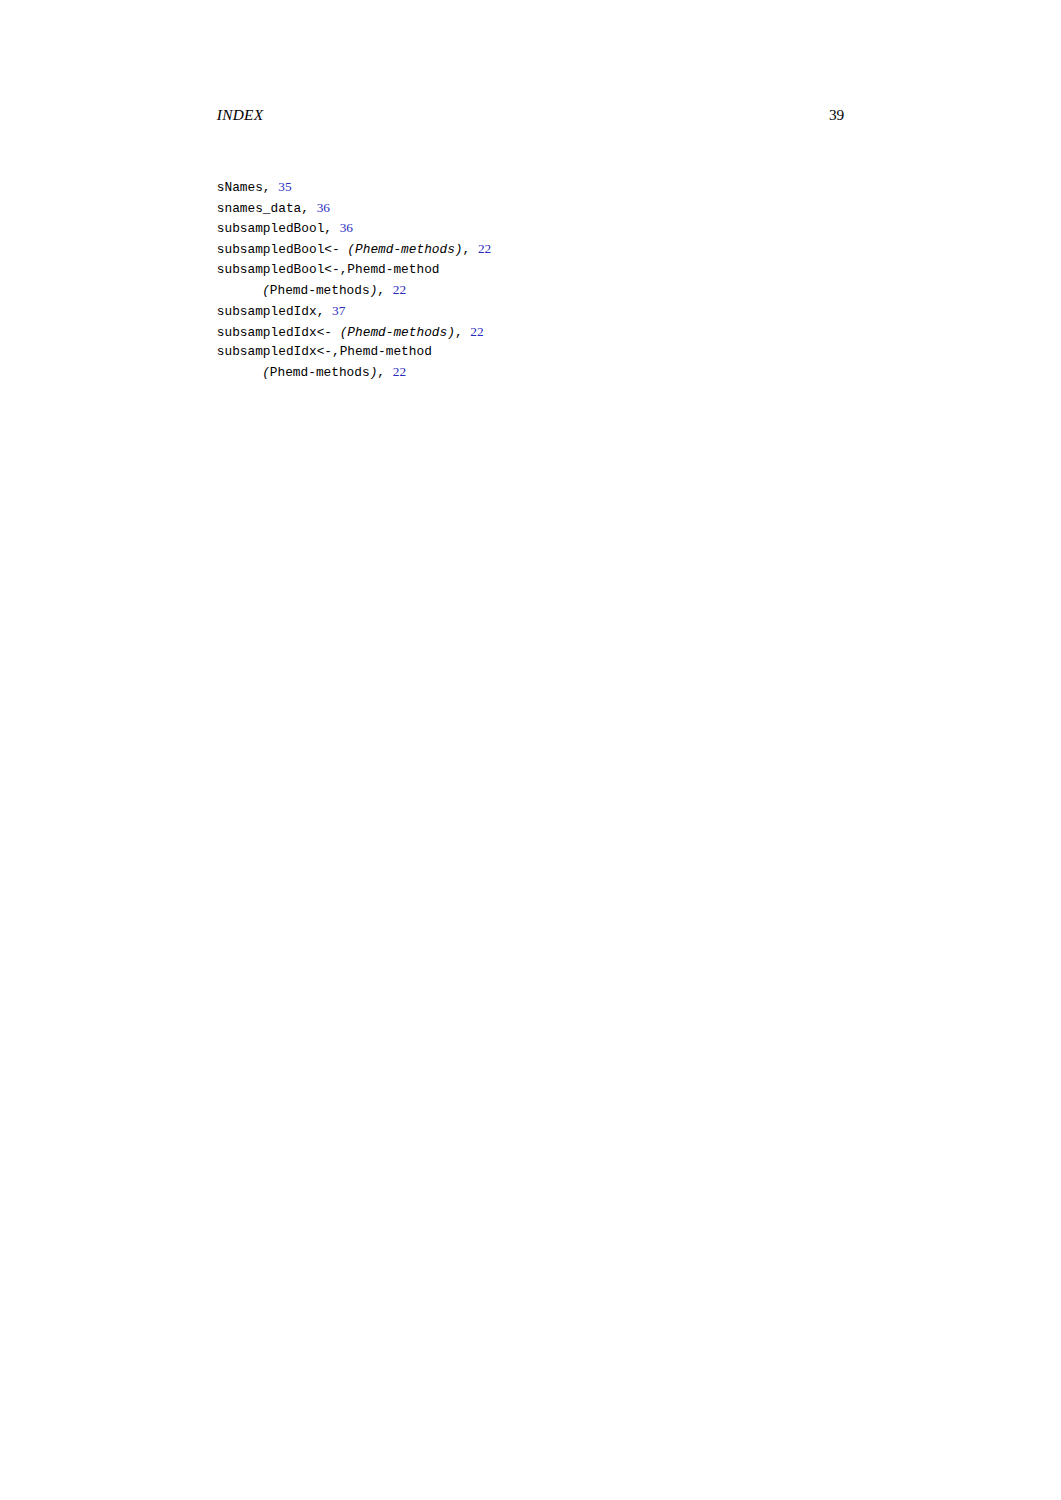INDEX 39
sNames, 35
snames_data, 36
subsampledBool, 36
subsampledBool<- (Phemd-methods), 22
subsampledBool<-,Phemd-method
(Phemd-methods), 22
subsampledIdx, 37
subsampledIdx<- (Phemd-methods), 22
subsampledIdx<-,Phemd-method
(Phemd-methods), 22